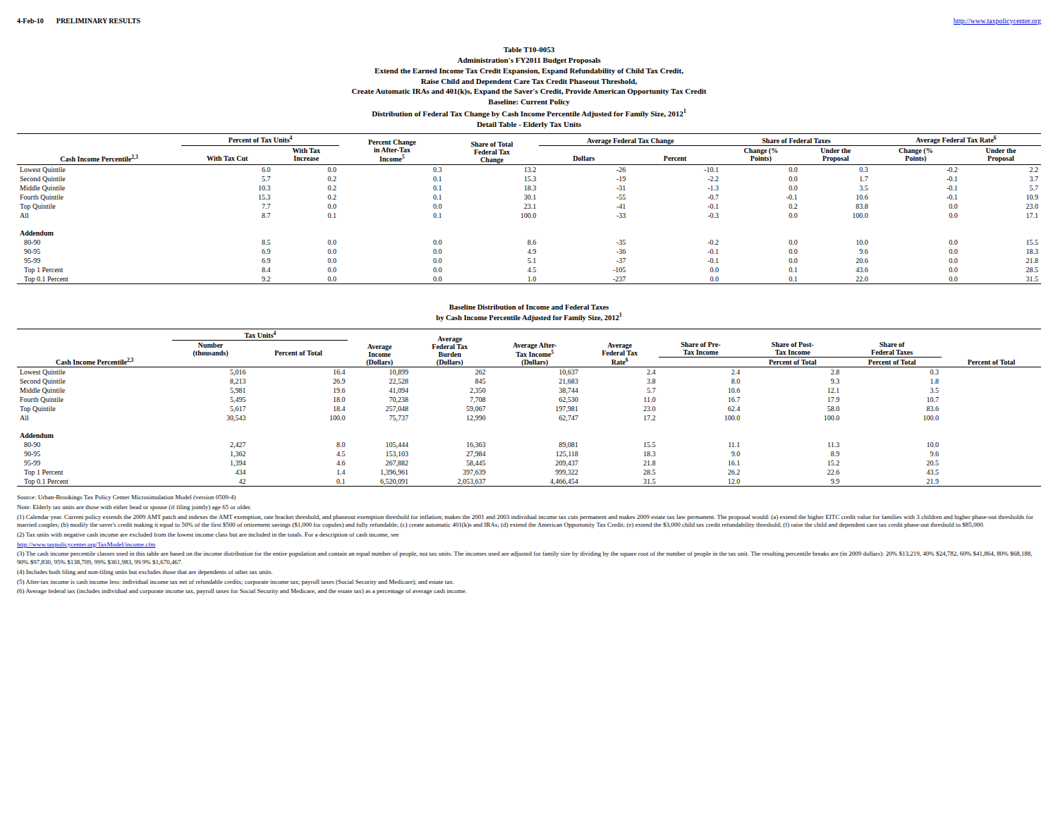4-Feb-10 PRELIMINARY RESULTS
http://www.taxpolicycenter.org
Table T10-0053
Administration's FY2011 Budget Proposals
Extend the Earned Income Tax Credit Expansion, Expand Refundability of Child Tax Credit,
Raise Child and Dependent Care Tax Credit Phaseout Threshold,
Create Automatic IRAs and 401(k)s, Expand the Saver's Credit, Provide American Opportunity Tax Credit
Baseline: Current Policy
Distribution of Federal Tax Change by Cash Income Percentile Adjusted for Family Size, 20121
Detail Table - Elderly Tax Units
| Cash Income Percentile 2,3 | Percent of Tax Units 4 | Percent Change in After-Tax Income 5 | Share of Total Federal Tax Change | Average Federal Tax Change | Share of Federal Taxes | Average Federal Tax Rate 6 |
| --- | --- | --- | --- | --- | --- | --- |
| With Tax Cut | With Tax Increase | Dollars | Percent | Change (% Points) | Under the Proposal | Change (% Points) | Under the Proposal |
| Lowest Quintile | 6.0 | 0.0 | 0.3 | 13.2 | -26 | -10.1 | 0.0 | 0.3 | -0.2 | 2.2 |
| Second Quintile | 5.7 | 0.2 | 0.1 | 15.3 | -19 | -2.2 | 0.0 | 1.7 | -0.1 | 3.7 |
| Middle Quintile | 10.3 | 0.2 | 0.1 | 18.3 | -31 | -1.3 | 0.0 | 3.5 | -0.1 | 5.7 |
| Fourth Quintile | 15.3 | 0.2 | 0.1 | 30.1 | -55 | -0.7 | -0.1 | 10.6 | -0.1 | 10.9 |
| Top Quintile | 7.7 | 0.0 | 0.0 | 23.1 | -41 | -0.1 | 0.2 | 83.8 | 0.0 | 23.0 |
| All | 8.7 | 0.1 | 0.1 | 100.0 | -33 | -0.3 | 0.0 | 100.0 | 0.0 | 17.1 |
| Addendum |
| 80-90 | 8.5 | 0.0 | 0.0 | 8.6 | -35 | -0.2 | 0.0 | 10.0 | 0.0 | 15.5 |
| 90-95 | 6.9 | 0.0 | 0.0 | 4.9 | -36 | -0.1 | 0.0 | 9.6 | 0.0 | 18.3 |
| 95-99 | 6.9 | 0.0 | 0.0 | 5.1 | -37 | -0.1 | 0.0 | 20.6 | 0.0 | 21.8 |
| Top 1 Percent | 8.4 | 0.0 | 0.0 | 4.5 | -105 | 0.0 | 0.1 | 43.6 | 0.0 | 28.5 |
| Top 0.1 Percent | 9.2 | 0.0 | 0.0 | 1.0 | -237 | 0.0 | 0.1 | 22.0 | 0.0 | 31.5 |
Baseline Distribution of Income and Federal Taxes
by Cash Income Percentile Adjusted for Family Size, 20121
| Cash Income Percentile 2,3 | Tax Units 4 | Average Income (Dollars) | Average Federal Tax Burden (Dollars) | Average After- Tax Income 5 (Dollars) | Average Federal Tax Rate 6 | Share of Pre- Tax Income | Share of Post- Tax Income | Share of Federal Taxes |
| --- | --- | --- | --- | --- | --- | --- | --- | --- |
| Number (thousands) | Percent of Total |
| | Percent of Total | Percent of Total | Percent of Total |
| Lowest Quintile | 5,016 | 16.4 | 10,899 | 262 | 10,637 | 2.4 | 2.4 | 2.8 | 0.3 |
| Second Quintile | 8,213 | 26.9 | 22,528 | 845 | 21,683 | 3.8 | 8.0 | 9.3 | 1.8 |
| Middle Quintile | 5,981 | 19.6 | 41,094 | 2,350 | 38,744 | 5.7 | 10.6 | 12.1 | 3.5 |
| Fourth Quintile | 5,495 | 18.0 | 70,238 | 7,708 | 62,530 | 11.0 | 16.7 | 17.9 | 10.7 |
| Top Quintile | 5,617 | 18.4 | 257,048 | 59,067 | 197,981 | 23.0 | 62.4 | 58.0 | 83.6 |
| All | 30,543 | 100.0 | 75,737 | 12,990 | 62,747 | 17.2 | 100.0 | 100.0 | 100.0 |
| Addendum |
| 80-90 | 2,427 | 8.0 | 105,444 | 16,363 | 89,081 | 15.5 | 11.1 | 11.3 | 10.0 |
| 90-95 | 1,362 | 4.5 | 153,103 | 27,984 | 125,118 | 18.3 | 9.0 | 8.9 | 9.6 |
| 95-99 | 1,394 | 4.6 | 267,882 | 58,445 | 209,437 | 21.8 | 16.1 | 15.2 | 20.5 |
| Top 1 Percent | 434 | 1.4 | 1,396,961 | 397,639 | 999,322 | 28.5 | 26.2 | 22.6 | 43.5 |
| Top 0.1 Percent | 42 | 0.1 | 6,520,091 | 2,053,637 | 4,466,454 | 31.5 | 12.0 | 9.9 | 21.9 |
Source: Urban-Brookings Tax Policy Center Microsimulation Model (version 0509-4)
Note: Elderly tax units are those with either head or spouse (if filing jointly) age 65 or older.
(1) Calendar year. Current policy extends the 2009 AMT patch and indexes the AMT exemption, rate bracket threshold, and phaseout exemption threshold for inflation; makes the 2001 and 2003 individual income tax cuts permanent and makes 2009 estate tax law permanent. The proposal would: (a) extend the higher EITC credit value for families with 3 children and higher phase-out thresholds for married couples; (b) modify the saver's credit making it equal to 50% of the first $500 of retirement savings ($1,000 for copules) and fully refundable; (c) create automatic 401(k)s and IRAs; (d) extend the American Opportunity Tax Credit; (e) extend the $3,000 child tax credit refundability threshold; (f) raise the child and dependent care tax credit phase-out threshold to $85,000.
(2) Tax units with negative cash income are excluded from the lowest income class but are included in the totals. For a description of cash income, see
http://www.taxpolicycenter.org/TaxModel/income.cfm
(3) The cash income percentile classes used in this table are based on the income distribution for the entire population and contain an equal number of people, not tax units. The incomes used are adjusted for family size by dividing by the square root of the number of people in the tax unit. The resulting percentile breaks are (in 2009 dollars): 20% $13,219, 40% $24,782, 60% $41,864, 80% $68,188, 90% $97,830, 95% $138,709, 99% $361,983, 99.9% $1,670,467.
(4) Includes both filing and non-filing units but excludes those that are dependents of other tax units.
(5) After-tax income is cash income less: individual income tax net of refundable credits; corporate income tax; payroll taxes (Social Security and Medicare); and estate tax.
(6) Average federal tax (includes individual and corporate income tax, payroll taxes for Social Security and Medicare, and the estate tax) as a percentage of average cash income.